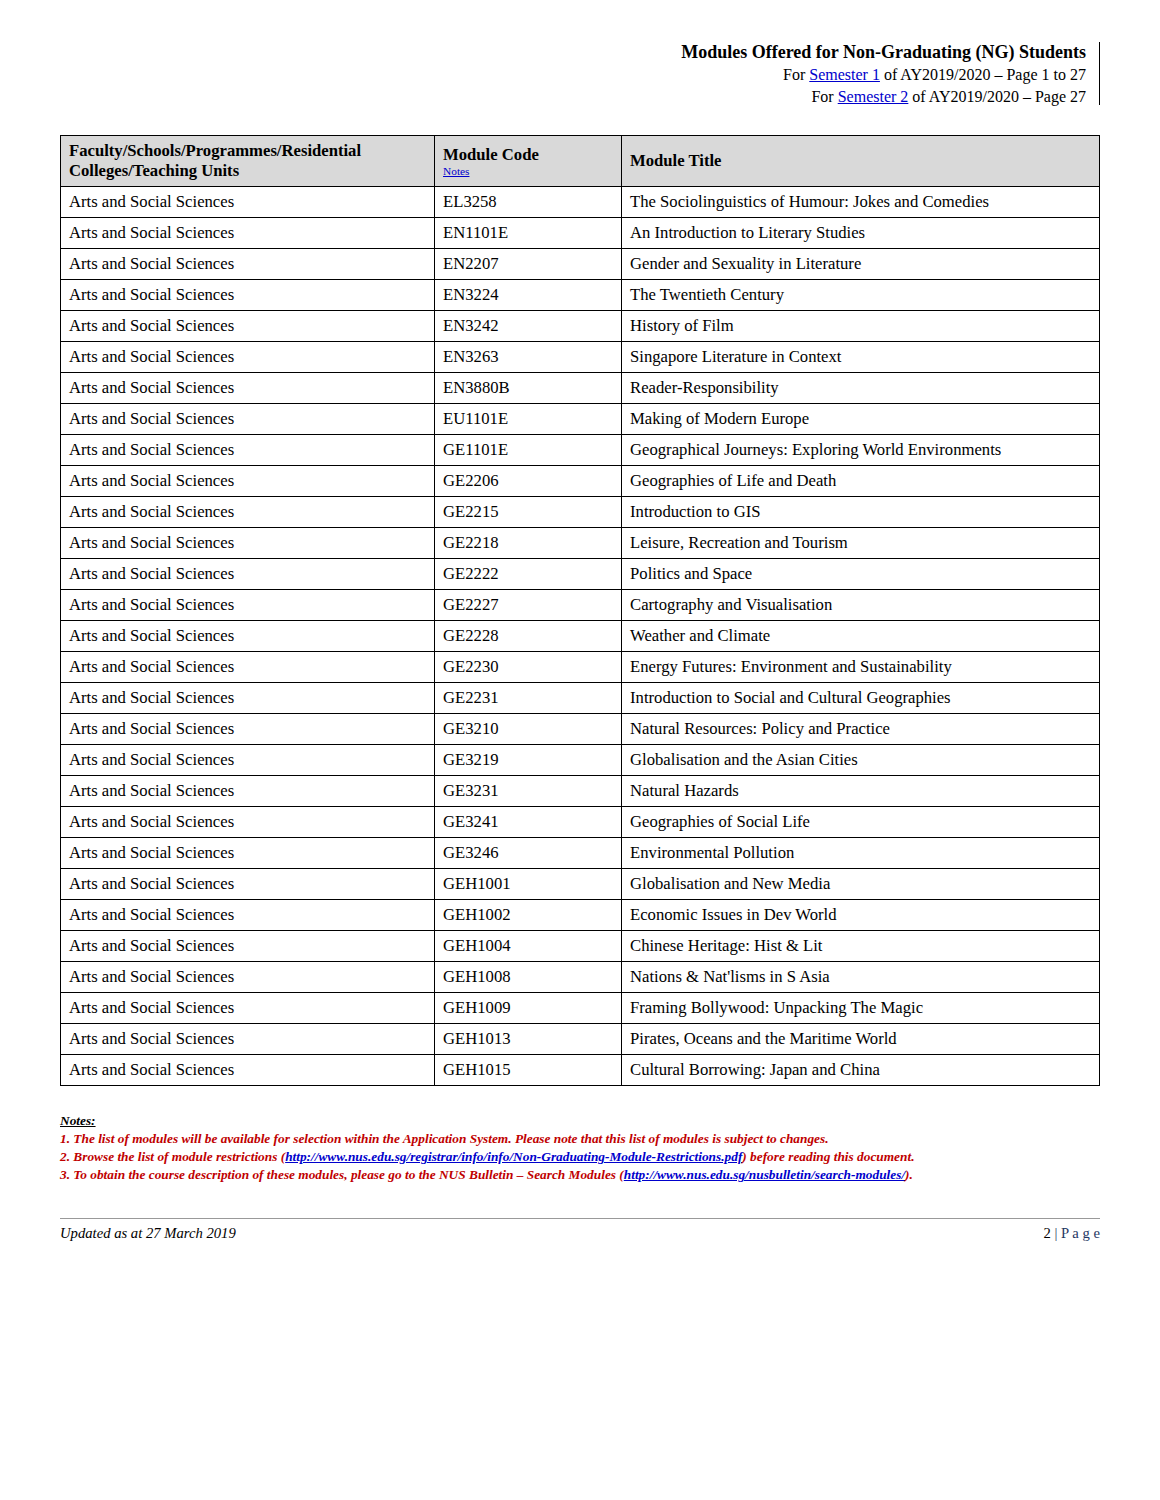Modules Offered for Non-Graduating (NG) Students
For Semester 1 of AY2019/2020 – Page 1 to 27
For Semester 2 of AY2019/2020 – Page 27
| Faculty/Schools/Programmes/Residential Colleges/Teaching Units | Module Code Notes | Module Title |
| --- | --- | --- |
| Arts and Social Sciences | EL3258 | The Sociolinguistics of Humour: Jokes and Comedies |
| Arts and Social Sciences | EN1101E | An Introduction to Literary Studies |
| Arts and Social Sciences | EN2207 | Gender and Sexuality in Literature |
| Arts and Social Sciences | EN3224 | The Twentieth Century |
| Arts and Social Sciences | EN3242 | History of Film |
| Arts and Social Sciences | EN3263 | Singapore Literature in Context |
| Arts and Social Sciences | EN3880B | Reader-Responsibility |
| Arts and Social Sciences | EU1101E | Making of Modern Europe |
| Arts and Social Sciences | GE1101E | Geographical Journeys: Exploring World Environments |
| Arts and Social Sciences | GE2206 | Geographies of Life and Death |
| Arts and Social Sciences | GE2215 | Introduction to GIS |
| Arts and Social Sciences | GE2218 | Leisure, Recreation and Tourism |
| Arts and Social Sciences | GE2222 | Politics and Space |
| Arts and Social Sciences | GE2227 | Cartography and Visualisation |
| Arts and Social Sciences | GE2228 | Weather and Climate |
| Arts and Social Sciences | GE2230 | Energy Futures: Environment and Sustainability |
| Arts and Social Sciences | GE2231 | Introduction to Social and Cultural Geographies |
| Arts and Social Sciences | GE3210 | Natural Resources: Policy and Practice |
| Arts and Social Sciences | GE3219 | Globalisation and the Asian Cities |
| Arts and Social Sciences | GE3231 | Natural Hazards |
| Arts and Social Sciences | GE3241 | Geographies of Social Life |
| Arts and Social Sciences | GE3246 | Environmental Pollution |
| Arts and Social Sciences | GEH1001 | Globalisation and New Media |
| Arts and Social Sciences | GEH1002 | Economic Issues in Dev World |
| Arts and Social Sciences | GEH1004 | Chinese Heritage: Hist & Lit |
| Arts and Social Sciences | GEH1008 | Nations & Nat'lisms in S Asia |
| Arts and Social Sciences | GEH1009 | Framing Bollywood: Unpacking The Magic |
| Arts and Social Sciences | GEH1013 | Pirates, Oceans and the Maritime World |
| Arts and Social Sciences | GEH1015 | Cultural Borrowing: Japan and China |
Notes:
1. The list of modules will be available for selection within the Application System. Please note that this list of modules is subject to changes.
2. Browse the list of module restrictions (http://www.nus.edu.sg/registrar/info/info/Non-Graduating-Module-Restrictions.pdf) before reading this document.
3. To obtain the course description of these modules, please go to the NUS Bulletin – Search Modules (http://www.nus.edu.sg/nusbulletin/search-modules/).
Updated as at 27 March 2019
2 | P a g e